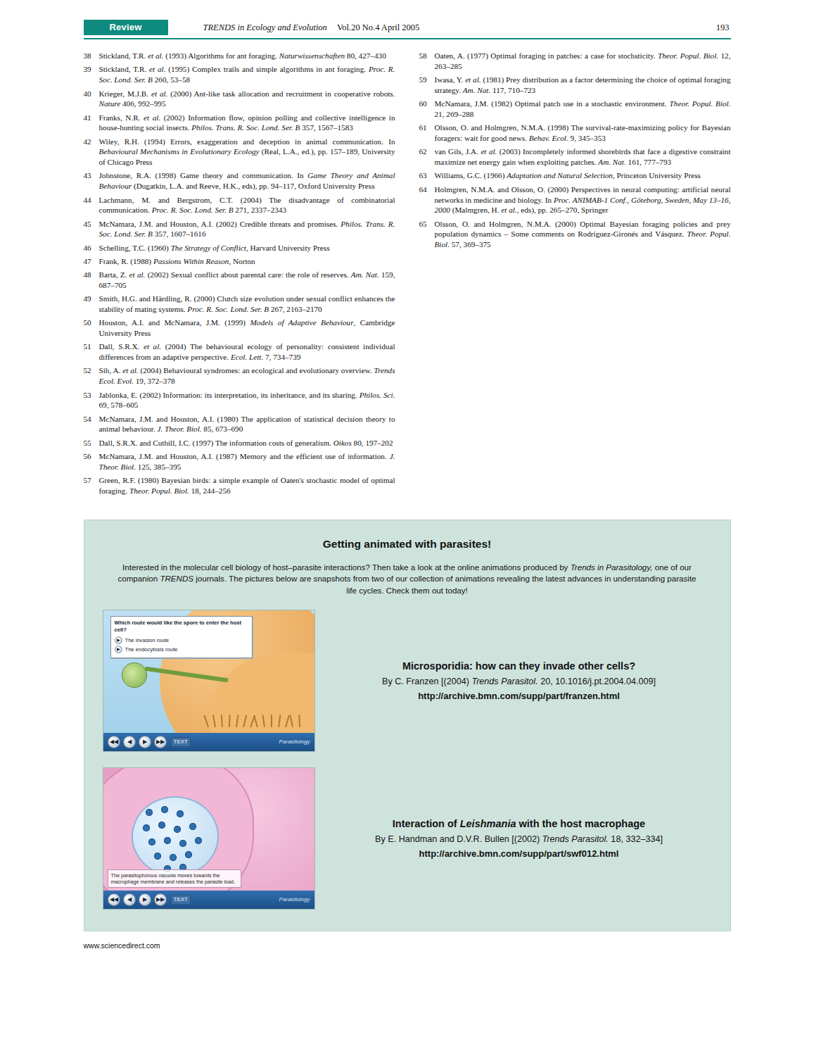Review
TRENDS in Ecology and EvolutionVol.20 No.4 April 2005
193
38 Stickland, T.R. et al. (1993) Algorithms for ant foraging. Naturwissenschaften 80, 427–430
39 Stickland, T.R. et al. (1995) Complex trails and simple algorithms in ant foraging. Proc. R. Soc. Lond. Ser. B 260, 53–58
40 Krieger, M.J.B. et al. (2000) Ant-like task allocation and recruitment in cooperative robots. Nature 406, 992–995
41 Franks, N.R. et al. (2002) Information flow, opinion polling and collective intelligence in house-hunting social insects. Philos. Trans. R. Soc. Lond. Ser. B 357, 1567–1583
42 Wiley, R.H. (1994) Errors, exaggeration and deception in animal communication. In Behavioural Mechanisms in Evolutionary Ecology (Real, L.A., ed.), pp. 157–189, University of Chicago Press
43 Johnstone, R.A. (1998) Game theory and communication. In Game Theory and Animal Behaviour (Dugatkin, L.A. and Reeve, H.K., eds), pp. 94–117, Oxford University Press
44 Lachmann, M. and Bergstrom, C.T. (2004) The disadvantage of combinatorial communication. Proc. R. Soc. Lond. Ser. B 271, 2337–2343
45 McNamara, J.M. and Houston, A.I. (2002) Credible threats and promises. Philos. Trans. R. Soc. Lond. Ser. B 357, 1607–1616
46 Schelling, T.C. (1960) The Strategy of Conflict, Harvard University Press
47 Frank, R. (1988) Passions Within Reason, Norton
48 Barta, Z. et al. (2002) Sexual conflict about parental care: the role of reserves. Am. Nat. 159, 687–705
49 Smith, H.G. and Härdling, R. (2000) Clutch size evolution under sexual conflict enhances the stability of mating systems. Proc. R. Soc. Lond. Ser. B 267, 2163–2170
50 Houston, A.I. and McNamara, J.M. (1999) Models of Adaptive Behaviour, Cambridge University Press
51 Dall, S.R.X. et al. (2004) The behavioural ecology of personality: consistent individual differences from an adaptive perspective. Ecol. Lett. 7, 734–739
52 Sih, A. et al. (2004) Behavioural syndromes: an ecological and evolutionary overview. Trends Ecol. Evol. 19, 372–378
53 Jablonka, E. (2002) Information: its interpretation, its inheritance, and its sharing. Philos. Sci. 69, 578–605
54 McNamara, J.M. and Houston, A.I. (1980) The application of statistical decision theory to animal behaviour. J. Theor. Biol. 85, 673–690
55 Dall, S.R.X. and Cuthill, I.C. (1997) The information costs of generalism. Oikos 80, 197–202
56 McNamara, J.M. and Houston, A.I. (1987) Memory and the efficient use of information. J. Theor. Biol. 125, 385–395
57 Green, R.F. (1980) Bayesian birds: a simple example of Oaten's stochastic model of optimal foraging. Theor. Popul. Biol. 18, 244–256
58 Oaten, A. (1977) Optimal foraging in patches: a case for stochsticity. Theor. Popul. Biol. 12, 263–285
59 Iwasa, Y. et al. (1981) Prey distribution as a factor determining the choice of optimal foraging strategy. Am. Nat. 117, 710–723
60 McNamara, J.M. (1982) Optimal patch use in a stochastic environment. Theor. Popul. Biol. 21, 269–288
61 Olsson, O. and Holmgren, N.M.A. (1998) The survival-rate-maximizing policy for Bayesian foragers: wait for good news. Behav. Ecol. 9, 345–353
62van Gils, J.A. et al. (2003) Incompletely informed shorebirds that face a digestive constraint maximize net energy gain when exploiting patches. Am. Nat. 161, 777–793
63 Williams, G.C. (1966) Adaptation and Natural Selection, Princeton University Press
64 Holmgren, N.M.A. and Olsson, O. (2000) Perspectives in neural computing: artificial neural networks in medicine and biology. In Proc. ANIMAB-1 Conf., Göteborg, Sweden, May 13–16, 2000 (Malmgren, H. et al., eds), pp. 265–270, Springer
65 Olsson, O. and Holmgren, N.M.A. (2000) Optimal Bayesian foraging policies and prey population dynamics – Some comments on Rodríguez-Gironés and Vásquez. Theor. Popul. Biol. 57, 369–375
Getting animated with parasites!
Interested in the molecular cell biology of host–parasite interactions? Then take a look at the online animations produced by Trends in Parasitology, one of our companion TRENDS journals. The pictures below are snapshots from two of our collection of animations revealing the latest advances in understanding parasite life cycles. Check them out today!
Which route would like the spore to enter the host cell?
▶The invasion route
▶The endocytosis route
◀◀ ◀ ▶ ▶▶ TEXT Parasitology
Microsporidia: how can they invade other cells?
By C. Franzen [(2004) Trends Parasitol. 20, 10.1016/j.pt.2004.04.009]
http://archive.bmn.com/supp/part/franzen.html
The parasitophorous vacuole moves towards the macrophage membrane and releases the parasite load.
◀◀ ◀ ▶ ▶▶ TEXT Parasitology
Interaction of Leishmania with the host macrophage
By E. Handman and D.V.R. Bullen [(2002) Trends Parasitol. 18, 332–334]
http://archive.bmn.com/supp/part/swf012.html
www.sciencedirect.com